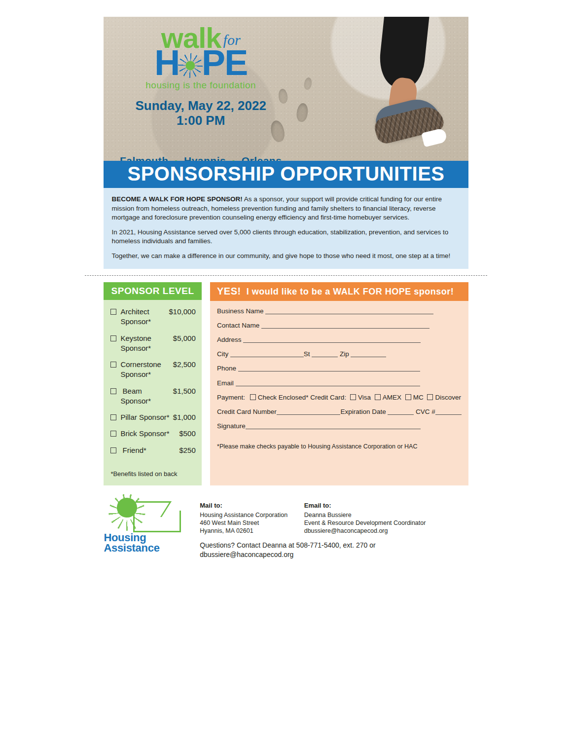walk for
H PE
housing is the foundation
Sunday, May 22, 2022
1:00 PM
Falmouth • Hyannis • Orleans
SPONSORSHIP OPPORTUNITIES
BECOME A WALK FOR HOPE SPONSOR! As a sponsor, your support will provide critical funding for our entire mission from homeless outreach, homeless prevention funding and family shelters to financial literacy, reverse mortgage and foreclosure prevention counseling energy efficiency and first-time homebuyer services.
In 2021, Housing Assistance served over 5,000 clients through education, stabilization, prevention, and services to homeless individuals and families.
Together, we can make a difference in our community, and give hope to those who need it most, one step at a time!
SPONSOR LEVEL
Architect Sponsor*$10,000
Keystone Sponsor*$5,000
Cornerstone Sponsor*$2,500
Beam Sponsor*$1,500
Pillar Sponsor*$1,000
Brick Sponsor*$500
Friend*$250
*Benefits listed on back
YES! I would like to be a WALK FOR HOPE sponsor!
Business Name
Contact Name
Address
City St Zip
Phone
Email
Payment: Check Enclosed* Credit Card: Visa AMEX MC Discover
Credit Card Number Expiration Date CVC #
Signature
*Please make checks payable to Housing Assistance Corporation or HAC
Housing Assistance
Mail to:
Housing Assistance Corporation
460 West Main Street
Hyannis, MA 02601
Email to:
Deanna Bussiere
Event & Resource Development Coordinator
dbussiere@haconcapecod.org
Questions? Contact Deanna at 508-771-5400, ext. 270 or dbussiere@haconcapecod.org